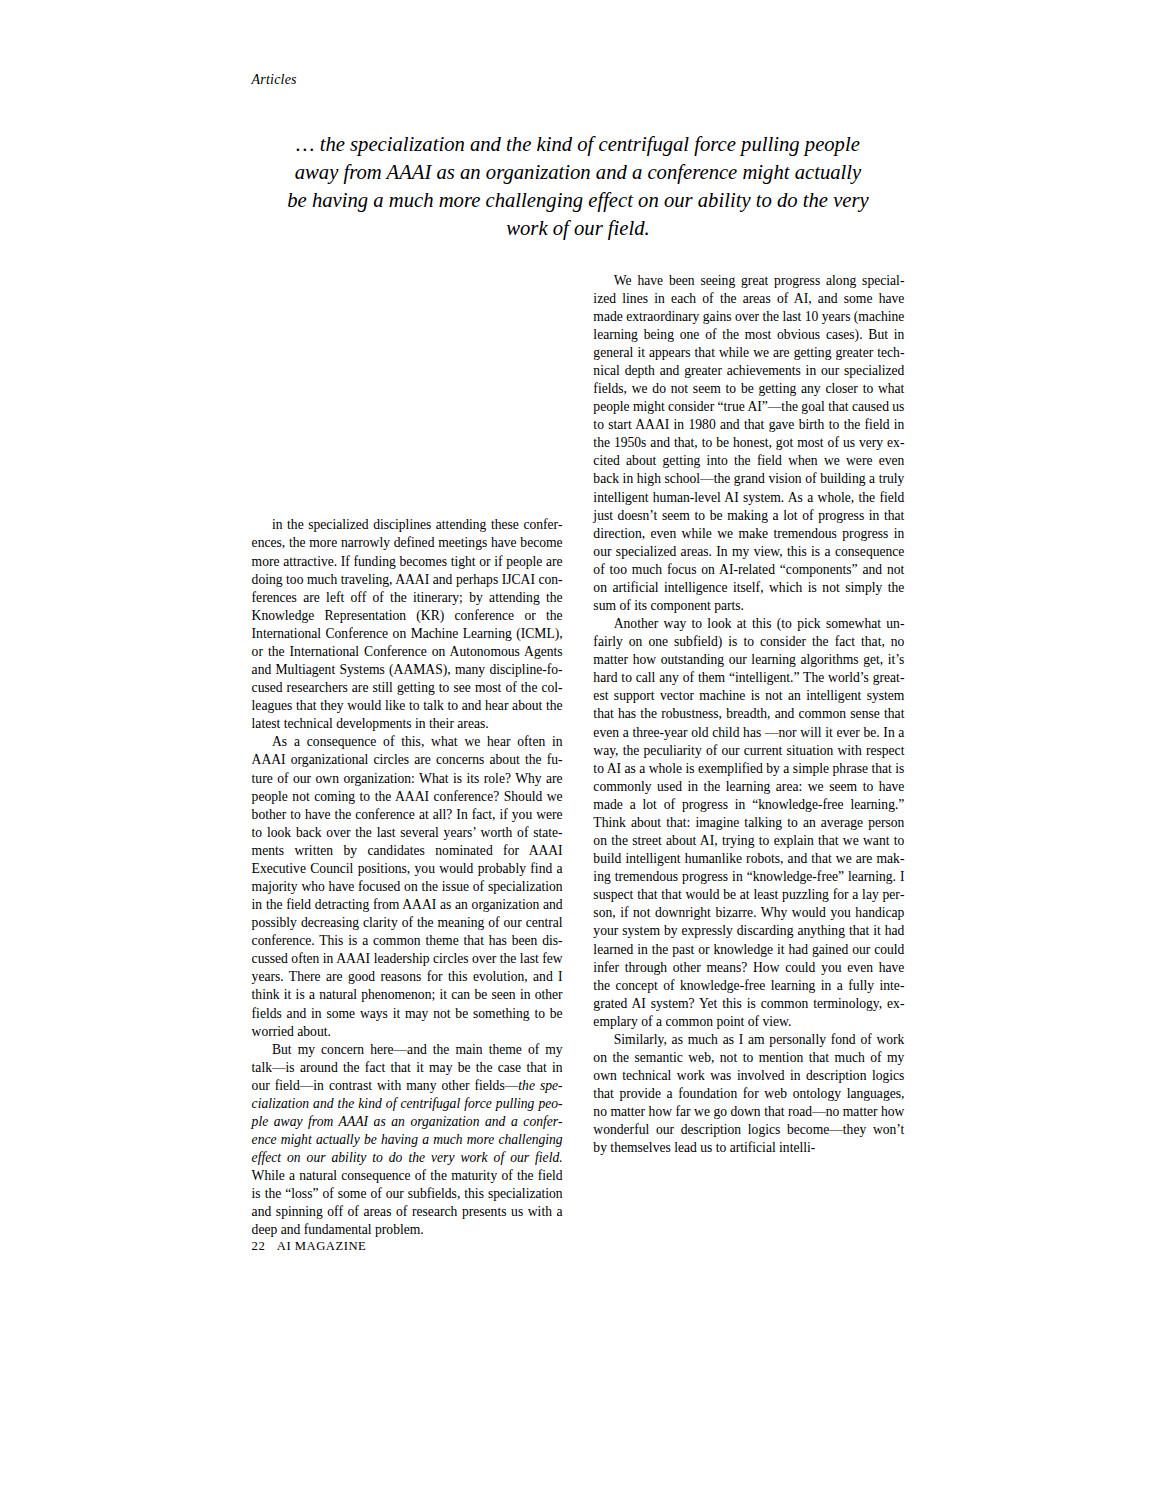Articles
… the specialization and the kind of centrifugal force pulling people away from AAAI as an organization and a conference might actually be having a much more challenging effect on our ability to do the very work of our field.
in the specialized disciplines attending these conferences, the more narrowly defined meetings have become more attractive. If funding becomes tight or if people are doing too much traveling, AAAI and perhaps IJCAI conferences are left off of the itinerary; by attending the Knowledge Representation (KR) conference or the International Conference on Machine Learning (ICML), or the International Conference on Autonomous Agents and Multiagent Systems (AAMAS), many discipline-focused researchers are still getting to see most of the colleagues that they would like to talk to and hear about the latest technical developments in their areas.
As a consequence of this, what we hear often in AAAI organizational circles are concerns about the future of our own organization: What is its role? Why are people not coming to the AAAI conference? Should we bother to have the conference at all? In fact, if you were to look back over the last several years’ worth of statements written by candidates nominated for AAAI Executive Council positions, you would probably find a majority who have focused on the issue of specialization in the field detracting from AAAI as an organization and possibly decreasing clarity of the meaning of our central conference. This is a common theme that has been discussed often in AAAI leadership circles over the last few years. There are good reasons for this evolution, and I think it is a natural phenomenon; it can be seen in other fields and in some ways it may not be something to be worried about.
But my concern here—and the main theme of my talk—is around the fact that it may be the case that in our field—in contrast with many other fields—the specialization and the kind of centrifugal force pulling people away from AAAI as an organization and a conference might actually be having a much more challenging effect on our ability to do the very work of our field. While a natural consequence of the maturity of the field is the “loss” of some of our subfields, this specialization and spinning off of areas of research presents us with a deep and fundamental problem.
We have been seeing great progress along specialized lines in each of the areas of AI, and some have made extraordinary gains over the last 10 years (machine learning being one of the most obvious cases). But in general it appears that while we are getting greater technical depth and greater achievements in our specialized fields, we do not seem to be getting any closer to what people might consider “true AI”—the goal that caused us to start AAAI in 1980 and that gave birth to the field in the 1950s and that, to be honest, got most of us very excited about getting into the field when we were even back in high school—the grand vision of building a truly intelligent human-level AI system. As a whole, the field just doesn’t seem to be making a lot of progress in that direction, even while we make tremendous progress in our specialized areas. In my view, this is a consequence of too much focus on AI-related “components” and not on artificial intelligence itself, which is not simply the sum of its component parts.
Another way to look at this (to pick somewhat unfairly on one subfield) is to consider the fact that, no matter how outstanding our learning algorithms get, it’s hard to call any of them “intelligent.” The world’s greatest support vector machine is not an intelligent system that has the robustness, breadth, and common sense that even a three-year old child has —nor will it ever be. In a way, the peculiarity of our current situation with respect to AI as a whole is exemplified by a simple phrase that is commonly used in the learning area: we seem to have made a lot of progress in “knowledge-free learning.” Think about that: imagine talking to an average person on the street about AI, trying to explain that we want to build intelligent humanlike robots, and that we are making tremendous progress in “knowledge-free” learning. I suspect that that would be at least puzzling for a lay person, if not downright bizarre. Why would you handicap your system by expressly discarding anything that it had learned in the past or knowledge it had gained our could infer through other means? How could you even have the concept of knowledge-free learning in a fully integrated AI system? Yet this is common terminology, exemplary of a common point of view.
Similarly, as much as I am personally fond of work on the semantic web, not to mention that much of my own technical work was involved in description logics that provide a foundation for web ontology languages, no matter how far we go down that road—no matter how wonderful our description logics become—they won’t by themselves lead us to artificial intelli-
22 AI MAGAZINE